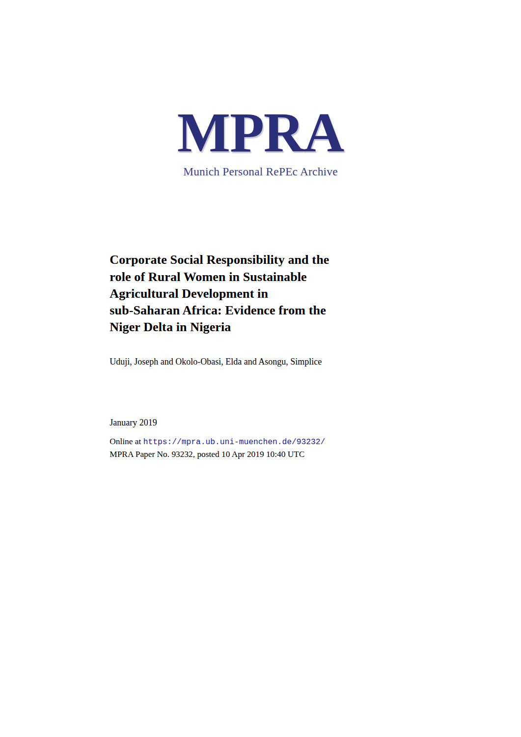MPRA
Munich Personal RePEc Archive
Corporate Social Responsibility and the
role of Rural Women in Sustainable
Agricultural Development in
sub-Saharan Africa: Evidence from the
Niger Delta in Nigeria
Uduji, Joseph and Okolo-Obasi, Elda and Asongu, Simplice
January 2019
Online at https://mpra.ub.uni-muenchen.de/93232/
MPRA Paper No. 93232, posted 10 Apr 2019 10:40 UTC